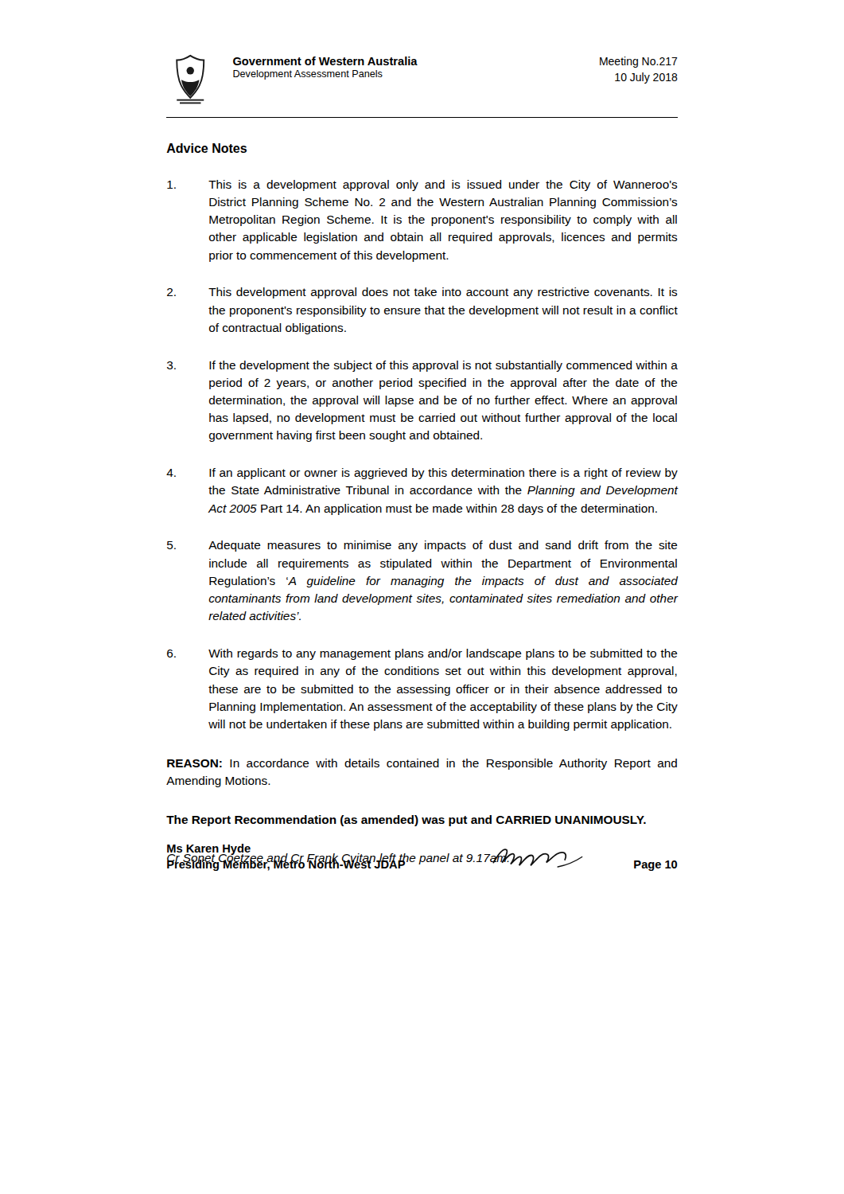Government of Western Australia
Development Assessment Panels
Meeting No.217
10 July 2018
Advice Notes
1. This is a development approval only and is issued under the City of Wanneroo's District Planning Scheme No. 2 and the Western Australian Planning Commission’s Metropolitan Region Scheme. It is the proponent's responsibility to comply with all other applicable legislation and obtain all required approvals, licences and permits prior to commencement of this development.
2. This development approval does not take into account any restrictive covenants. It is the proponent's responsibility to ensure that the development will not result in a conflict of contractual obligations.
3. If the development the subject of this approval is not substantially commenced within a period of 2 years, or another period specified in the approval after the date of the determination, the approval will lapse and be of no further effect. Where an approval has lapsed, no development must be carried out without further approval of the local government having first been sought and obtained.
4. If an applicant or owner is aggrieved by this determination there is a right of review by the State Administrative Tribunal in accordance with the Planning and Development Act 2005 Part 14. An application must be made within 28 days of the determination.
5. Adequate measures to minimise any impacts of dust and sand drift from the site include all requirements as stipulated within the Department of Environmental Regulation’s ‘A guideline for managing the impacts of dust and associated contaminants from land development sites, contaminated sites remediation and other related activities’.
6. With regards to any management plans and/or landscape plans to be submitted to the City as required in any of the conditions set out within this development approval, these are to be submitted to the assessing officer or in their absence addressed to Planning Implementation. An assessment of the acceptability of these plans by the City will not be undertaken if these plans are submitted within a building permit application.
REASON: In accordance with details contained in the Responsible Authority Report and Amending Motions.
The Report Recommendation (as amended) was put and CARRIED UNANIMOUSLY.
Cr Sonet Coetzee and Cr Frank Cvitan left the panel at 9.17am.
Ms Karen Hyde
Presiding Member, Metro North-West JDAP
Page 10